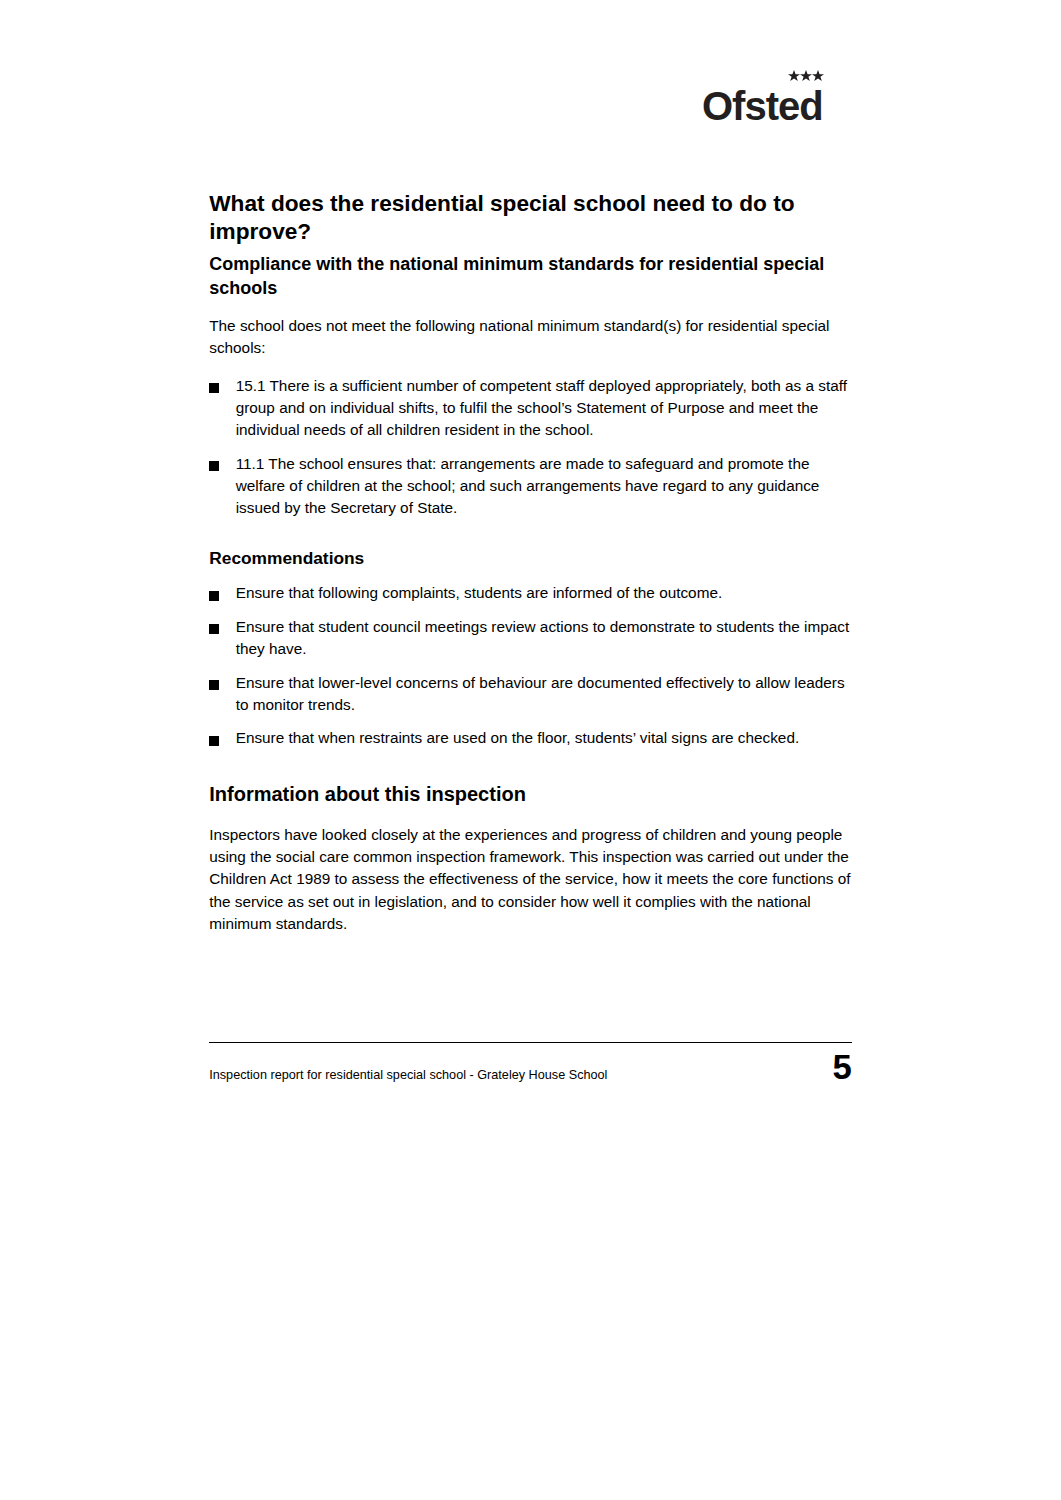Ofsted
What does the residential special school need to do to improve?
Compliance with the national minimum standards for residential special schools
The school does not meet the following national minimum standard(s) for residential special schools:
15.1 There is a sufficient number of competent staff deployed appropriately, both as a staff group and on individual shifts, to fulfil the school’s Statement of Purpose and meet the individual needs of all children resident in the school.
11.1 The school ensures that: arrangements are made to safeguard and promote the welfare of children at the school; and such arrangements have regard to any guidance issued by the Secretary of State.
Recommendations
Ensure that following complaints, students are informed of the outcome.
Ensure that student council meetings review actions to demonstrate to students the impact they have.
Ensure that lower-level concerns of behaviour are documented effectively to allow leaders to monitor trends.
Ensure that when restraints are used on the floor, students’ vital signs are checked.
Information about this inspection
Inspectors have looked closely at the experiences and progress of children and young people using the social care common inspection framework. This inspection was carried out under the Children Act 1989 to assess the effectiveness of the service, how it meets the core functions of the service as set out in legislation, and to consider how well it complies with the national minimum standards.
Inspection report for residential special school - Grateley House School
5